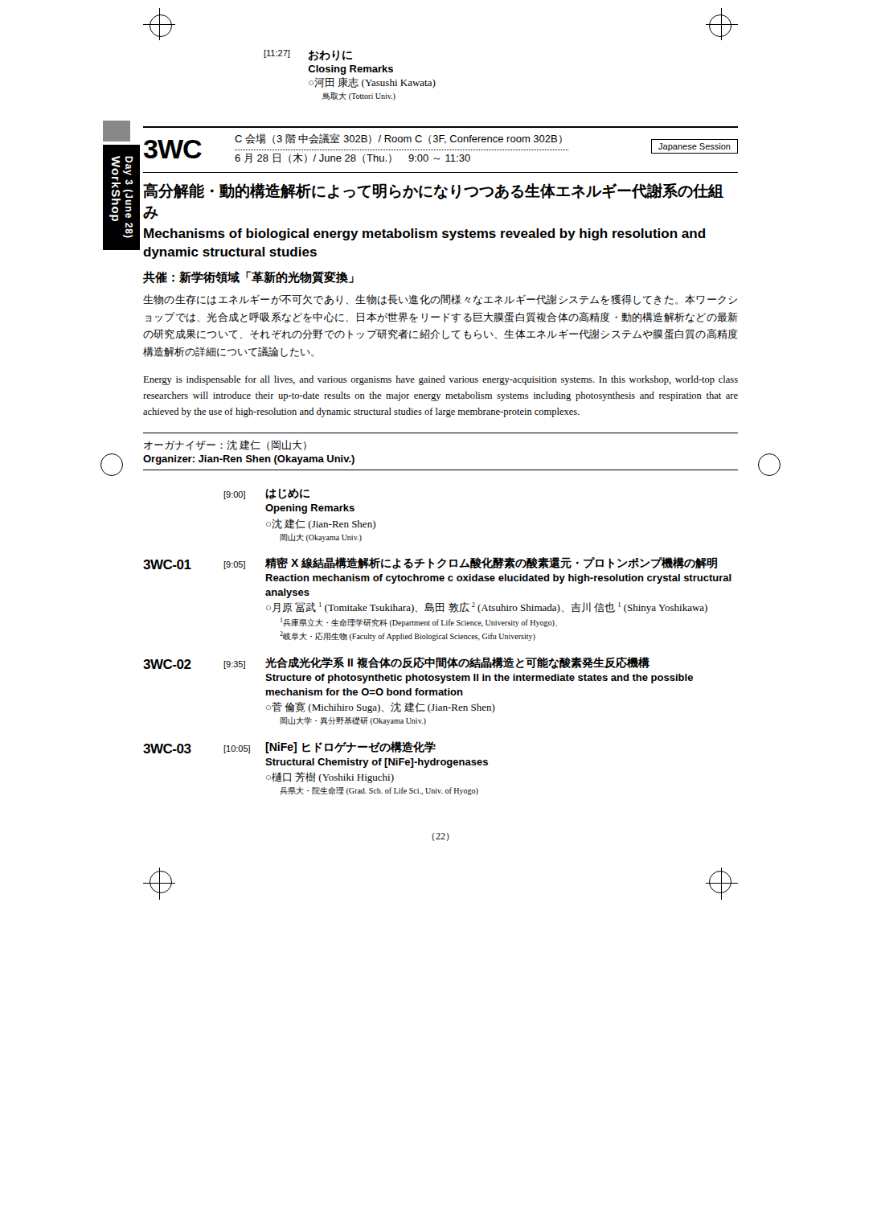Day 3 (June 28)
WorkShop
[11:27]
おわりに
Closing Remarks
○河田 康志 (Yasushi Kawata)
鳥取大 (Tottori Univ.)
3WC C 会場（3 階 中会議室 302B）/ Room C（3F, Conference room 302B） 6 月 28 日（木）/ June 28（Thu.）　9:00 ～ 11:30 Japanese Session
高分解能・動的構造解析によって明らかになりつつある生体エネルギー代謝系の仕組み
Mechanisms of biological energy metabolism systems revealed by high resolution and dynamic structural studies
共催：新学術領域「革新的光物質変換」
生物の生存にはエネルギーが不可欠であり、生物は長い進化の間様々なエネルギー代謝システムを獲得してきた。本ワークショップでは、光合成と呼吸系などを中心に、日本が世界をリードする巨大膜蛋白質複合体の高精度・動的構造解析などの最新の研究成果について、それぞれの分野でのトップ研究者に紹介してもらい、生体エネルギー代謝システムや膜蛋白質の高精度構造解析の詳細について議論したい。
Energy is indispensable for all lives, and various organisms have gained various energy-acquisition systems. In this workshop, world-top class researchers will introduce their up-to-date results on the major energy metabolism systems including photosynthesis and respiration that are achieved by the use of high-resolution and dynamic structural studies of large membrane-protein complexes.
オーガナイザー：沈 建仁（岡山大）
Organizer: Jian-Ren Shen (Okayama Univ.)
[9:00]
はじめに
Opening Remarks
○沈 建仁 (Jian-Ren Shen)
岡山大 (Okayama Univ.)
3WC-01
[9:05]
精密 X 線結晶構造解析によるチトクロム酸化酵素の酸素還元・プロトンポンプ機構の解明
Reaction mechanism of cytochrome c oxidase elucidated by high-resolution crystal structural analyses
○月原 冨武 1 (Tomitake Tsukihara)、島田 敦広 2 (Atsuhiro Shimada)、吉川 信也 1 (Shinya Yoshikawa)
1兵庫県立大・生命理学研究科 (Department of Life Science, University of Hyogo)、
2岐阜大・応用生物 (Faculty of Applied Biological Sciences, Gifu University)
3WC-02
[9:35]
光合成光化学系 II 複合体の反応中間体の結晶構造と可能な酸素発生反応機構
Structure of photosynthetic photosystem II in the intermediate states and the possible mechanism for the O=O bond formation
○菅 倫寛 (Michihiro Suga)、沈 建仁 (Jian-Ren Shen)
岡山大学・異分野基礎研 (Okayama Univ.)
3WC-03
[10:05]
[NiFe] ヒドロゲナーゼの構造化学
Structural Chemistry of [NiFe]-hydrogenases
○樋口 芳樹 (Yoshiki Higuchi)
兵県大・院生命理 (Grad. Sch. of Life Sci., Univ. of Hyogo)
（22）